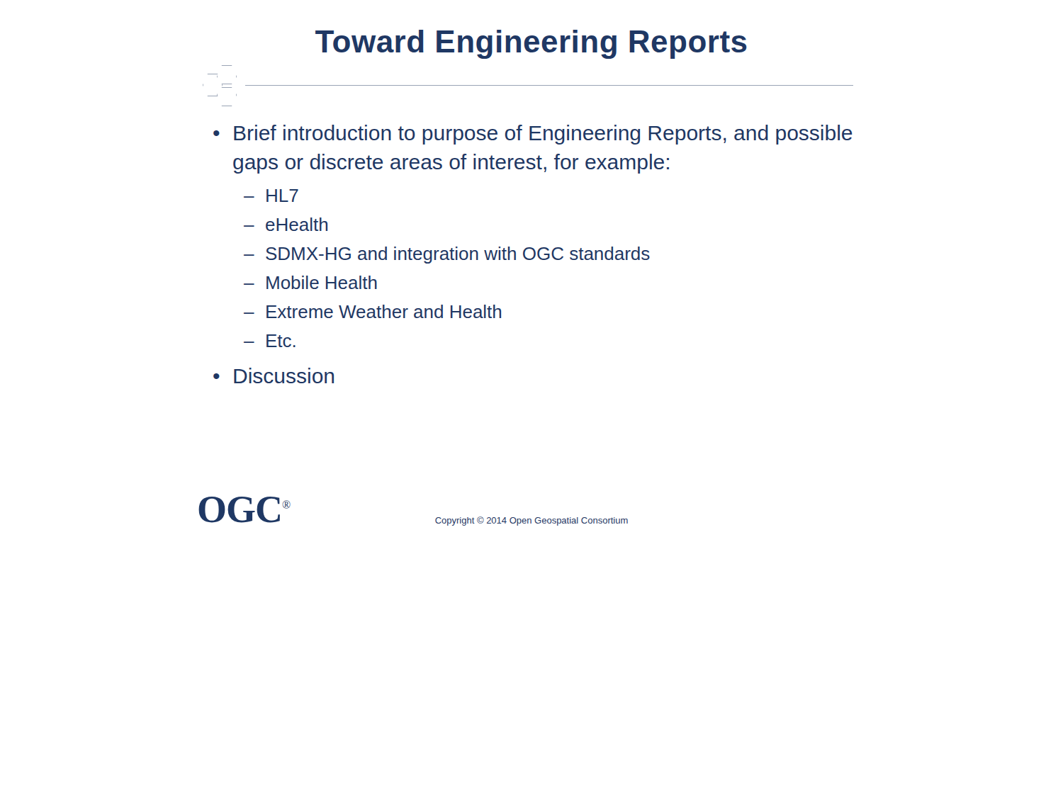Toward Engineering Reports
Brief introduction to purpose of Engineering Reports, and possible gaps or discrete areas of interest, for example:
HL7
eHealth
SDMX-HG and integration with OGC standards
Mobile Health
Extreme Weather and Health
Etc.
Discussion
OGC®
Copyright © 2014 Open Geospatial Consortium